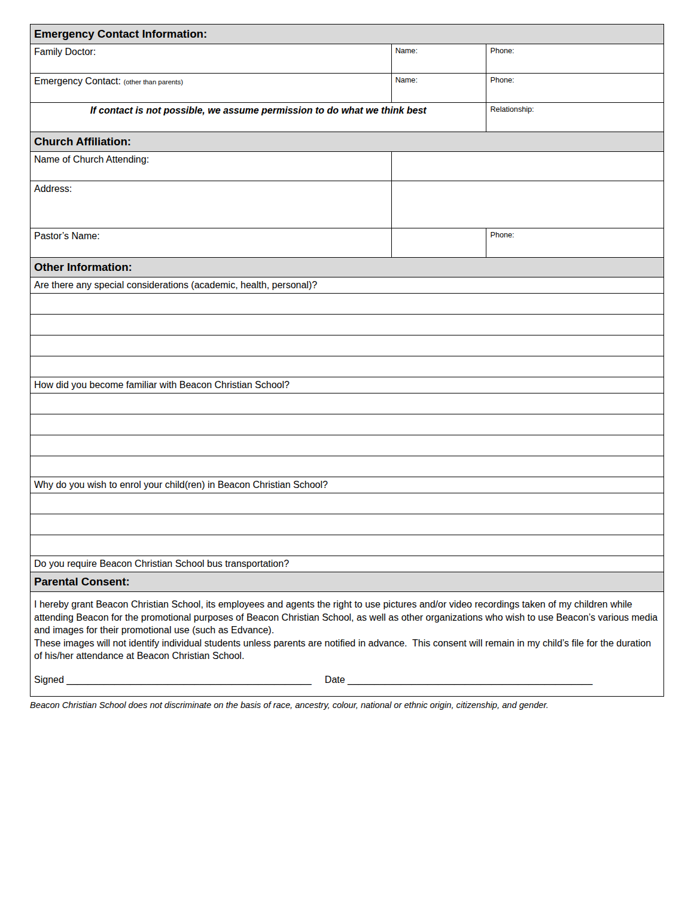| Emergency Contact Information: |
| Family Doctor: | Name: | Phone: |
| Emergency Contact: (other than parents) | Name: | Phone: |
| If contact is not possible, we assume permission to do what we think best | Relationship: |
| Church Affiliation: |
| Name of Church Attending: | |
| Address: | |
| Pastor’s Name: | | Phone: |
| Other Information: |
| Are there any special considerations (academic, health, personal)? |
| How did you become familiar with Beacon Christian School? |
| Why do you wish to enrol your child(ren) in Beacon Christian School? |
| Do you require Beacon Christian School bus transportation? |
| Parental Consent: |
| I hereby grant Beacon Christian School, its employees and agents the right to use pictures and/or video recordings taken of my children while attending Beacon for the promotional purposes of Beacon Christian School, as well as other organizations who wish to use Beacon’s various media and images for their promotional use (such as Edvance). These images will not identify individual students unless parents are notified in advance. This consent will remain in my child’s file for the duration of his/her attendance at Beacon Christian School. Signed ______________________________________________ Date ______________________________________________ |
Beacon Christian School does not discriminate on the basis of race, ancestry, colour, national or ethnic origin, citizenship, and gender.